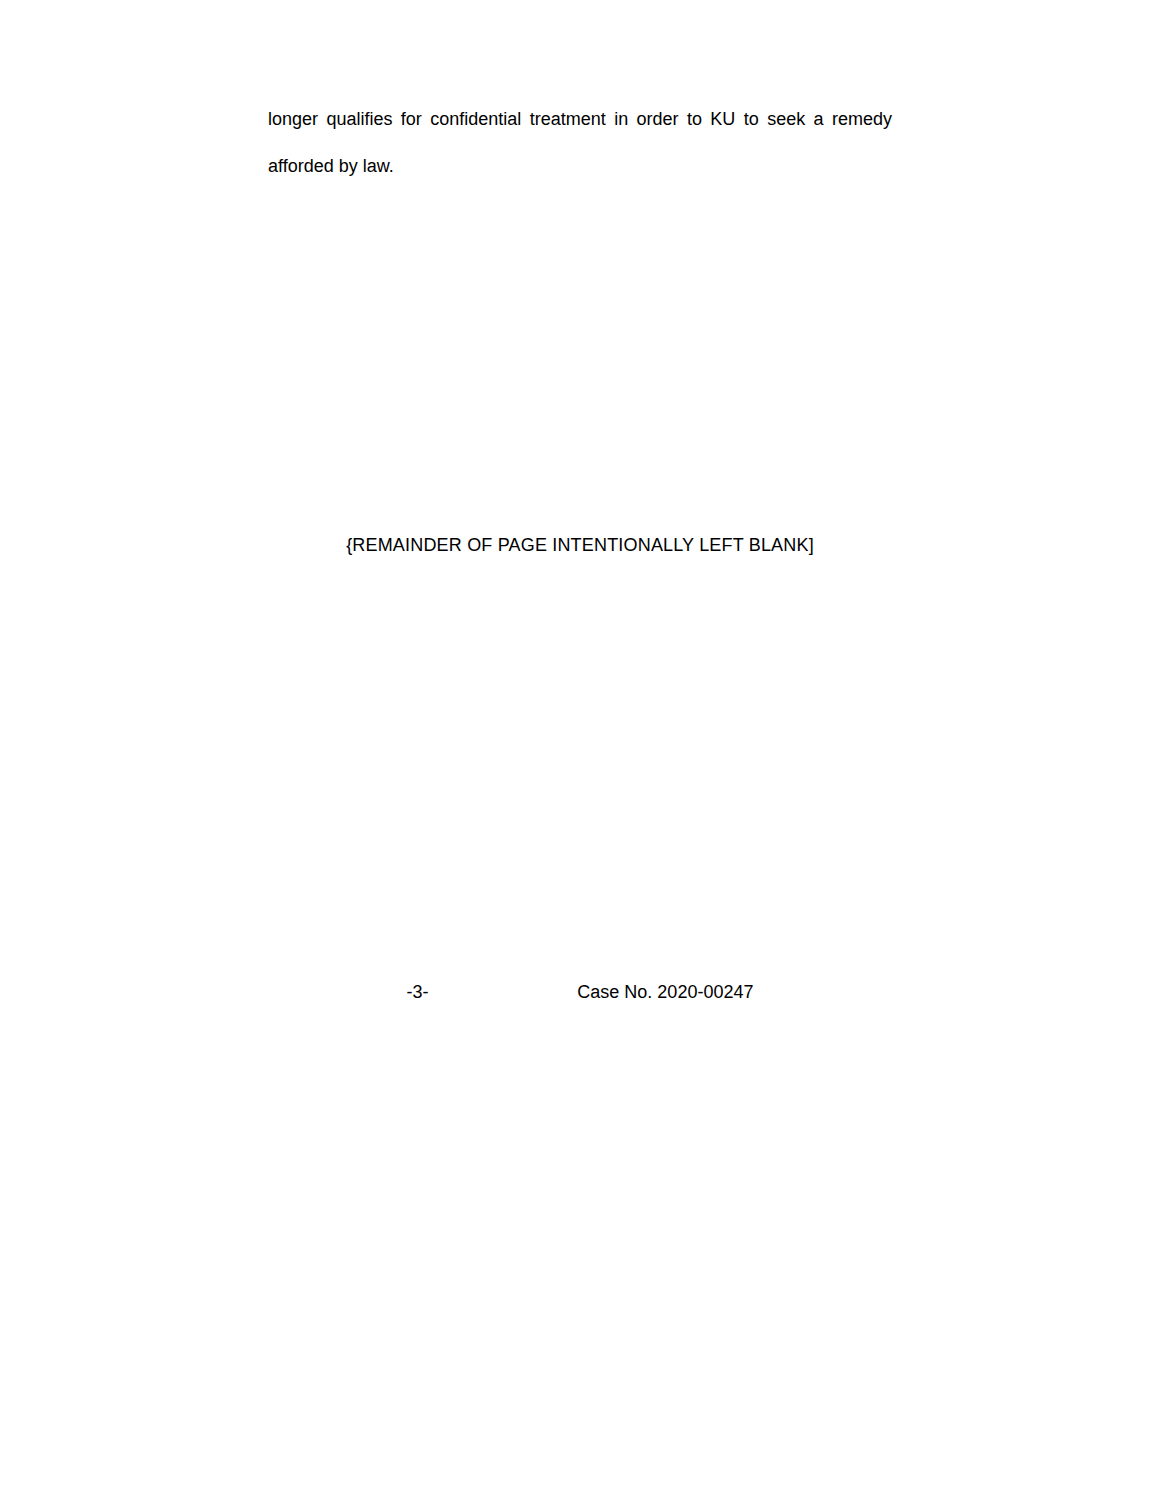longer qualifies for confidential treatment in order to KU to seek a remedy afforded by law.
{REMAINDER OF PAGE INTENTIONALLY LEFT BLANK]
-3- Case No. 2020-00247